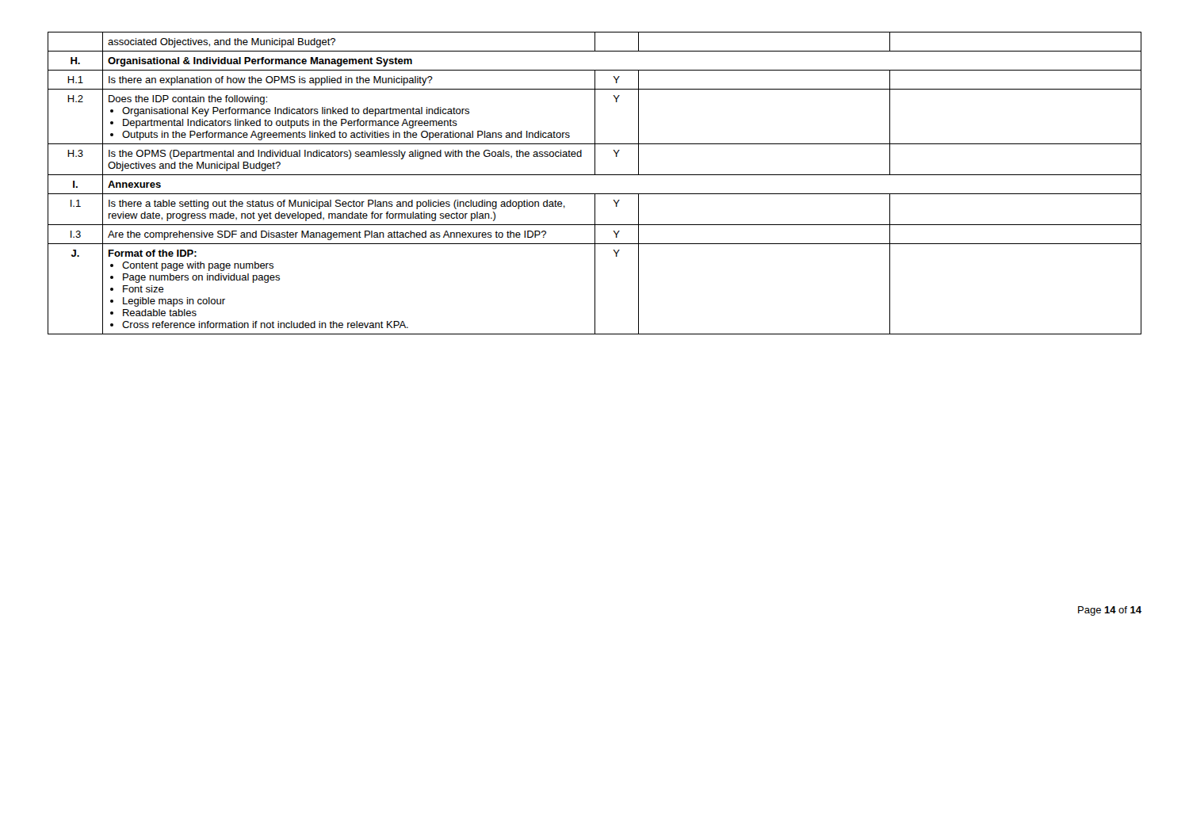| | associated Objectives, and the Municipal Budget? | | | |
| H. | Organisational & Individual Performance Management System |
| H.1 | Is there an explanation of how the OPMS is applied in the Municipality? | Y | | |
| H.2 | Does the IDP contain the following: Organisational Key Performance Indicators linked to departmental indicators Departmental Indicators linked to outputs in the Performance Agreements Outputs in the Performance Agreements linked to activities in the Operational Plans and Indicators | Y | | |
| H.3 | Is the OPMS (Departmental and Individual Indicators) seamlessly aligned with the Goals, the associated Objectives and the Municipal Budget? | Y | | |
| I. | Annexures |
| I.1 | Is there a table setting out the status of Municipal Sector Plans and policies (including adoption date, review date, progress made, not yet developed, mandate for formulating sector plan.) | Y | | |
| I.3 | Are the comprehensive SDF and Disaster Management Plan attached as Annexures to the IDP? | Y | | |
| J. | Format of the IDP: Content page with page numbers Page numbers on individual pages Font size Legible maps in colour Readable tables Cross reference information if not included in the relevant KPA. | Y | | |
Page 14 of 14